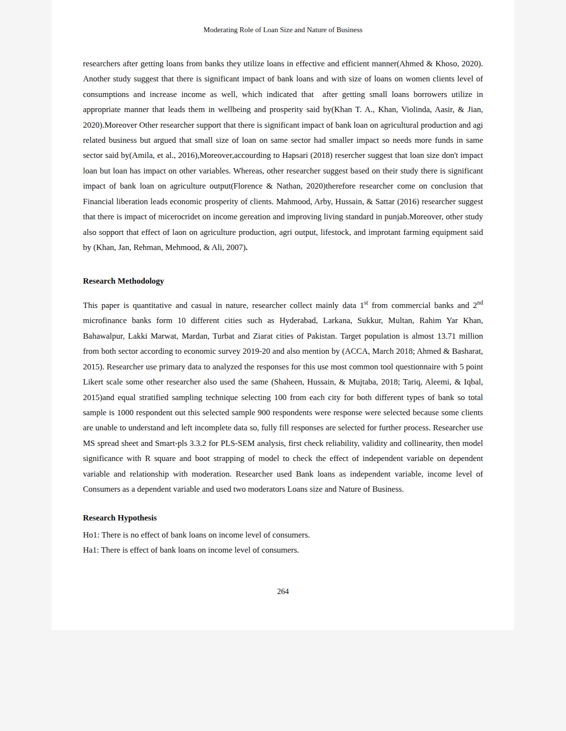Moderating Role of Loan Size and Nature of Business
researchers after getting loans from banks they utilize loans in effective and efficient manner(Ahmed & Khoso, 2020). Another study suggest that there is significant impact of bank loans and with size of loans on women clients level of consumptions and increase income as well, which indicated that after getting small loans borrowers utilize in appropriate manner that leads them in wellbeing and prosperity said by(Khan T. A., Khan, Violinda, Aasir, & Jian, 2020).Moreover Other researcher support that there is significant impact of bank loan on agricultural production and agi related business but argued that small size of loan on same sector had smaller impact so needs more funds in same sector said by(Amila, et al., 2016),Moreover,accourding to Hapsari (2018) resercher suggest that loan size don't impact loan but loan has impact on other variables. Whereas, other researcher suggest based on their study there is significant impact of bank loan on agriculture output(Florence & Nathan, 2020)therefore researcher come on conclusion that Financial liberation leads economic prosperity of clients. Mahmood, Arby, Hussain, & Sattar (2016) researcher suggest that there is impact of micerocridet on income gereation and improving living standard in punjab.Moreover, other study also sopport that effect of laon on agriculture production, agri output, lifestock, and improtant farming equipment said by (Khan, Jan, Rehman, Mehmood, & Ali, 2007).
Research Methodology
This paper is quantitative and casual in nature, researcher collect mainly data 1st from commercial banks and 2nd microfinance banks form 10 different cities such as Hyderabad, Larkana, Sukkur, Multan, Rahim Yar Khan, Bahawalpur, Lakki Marwat, Mardan, Turbat and Ziarat cities of Pakistan. Target population is almost 13.71 million from both sector according to economic survey 2019-20 and also mention by (ACCA, March 2018; Ahmed & Basharat, 2015). Researcher use primary data to analyzed the responses for this use most common tool questionnaire with 5 point Likert scale some other researcher also used the same (Shaheen, Hussain, & Mujtaba, 2018; Tariq, Aleemi, & Iqbal, 2015)and equal stratified sampling technique selecting 100 from each city for both different types of bank so total sample is 1000 respondent out this selected sample 900 respondents were response were selected because some clients are unable to understand and left incomplete data so, fully fill responses are selected for further process. Researcher use MS spread sheet and Smart-pls 3.3.2 for PLS-SEM analysis, first check reliability, validity and collinearity, then model significance with R square and boot strapping of model to check the effect of independent variable on dependent variable and relationship with moderation. Researcher used Bank loans as independent variable, income level of Consumers as a dependent variable and used two moderators Loans size and Nature of Business.
Research Hypothesis
Ho1: There is no effect of bank loans on income level of consumers.
Ha1: There is effect of bank loans on income level of consumers.
264